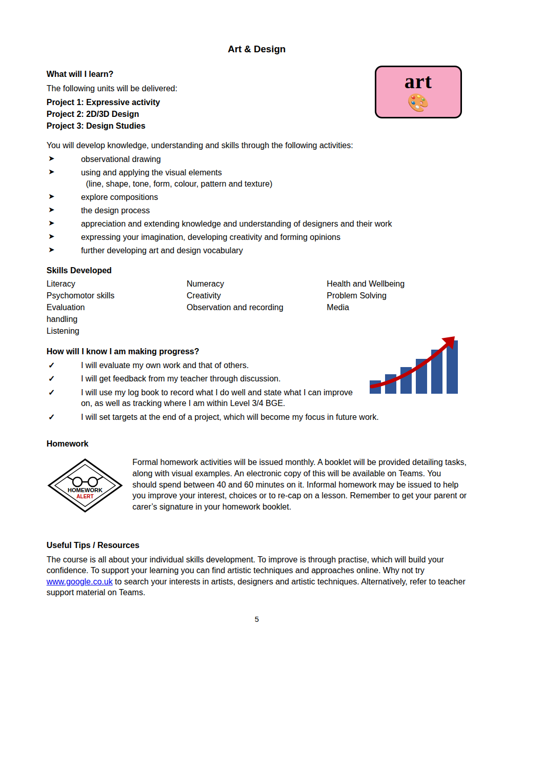Art & Design
art
🎨
What will I learn?
The following units will be delivered:
Project 1: Expressive activity
Project 2: 2D/3D Design
Project 3: Design Studies
You will develop knowledge, understanding and skills through the following activities:
observational drawing
using and applying the visual elements (line, shape, tone, form, colour, pattern and texture)
explore compositions
the design process
appreciation and extending knowledge and understanding of designers and their work
expressing your imagination, developing creativity and forming opinions
further developing art and design vocabulary
Skills Developed
| Literacy | Numeracy | Health and Wellbeing |
| Psychomotor skills | Creativity | Problem Solving |
| Evaluation | Observation and recording | Media |
| handling | | |
| Listening | | |
How will I know I am making progress?
I will evaluate my own work and that of others.
I will get feedback from my teacher through discussion.
I will use my log book to record what I do well and state what I can improve on, as well as tracking where I am within Level 3/4 BGE.
I will set targets at the end of a project, which will become my focus in future work.
Homework
HOMEWORK ALERT
Formal homework activities will be issued monthly. A booklet will be provided detailing tasks, along with visual examples. An electronic copy of this will be available on Teams. You should spend between 40 and 60 minutes on it. Informal homework may be issued to help you improve your interest, choices or to re-cap on a lesson. Remember to get your parent or carer’s signature in your homework booklet.
Useful Tips / Resources
The course is all about your individual skills development. To improve is through practise, which will build your confidence. To support your learning you can find artistic techniques and approaches online. Why not try www.google.co.uk to search your interests in artists, designers and artistic techniques. Alternatively, refer to teacher support material on Teams.
5